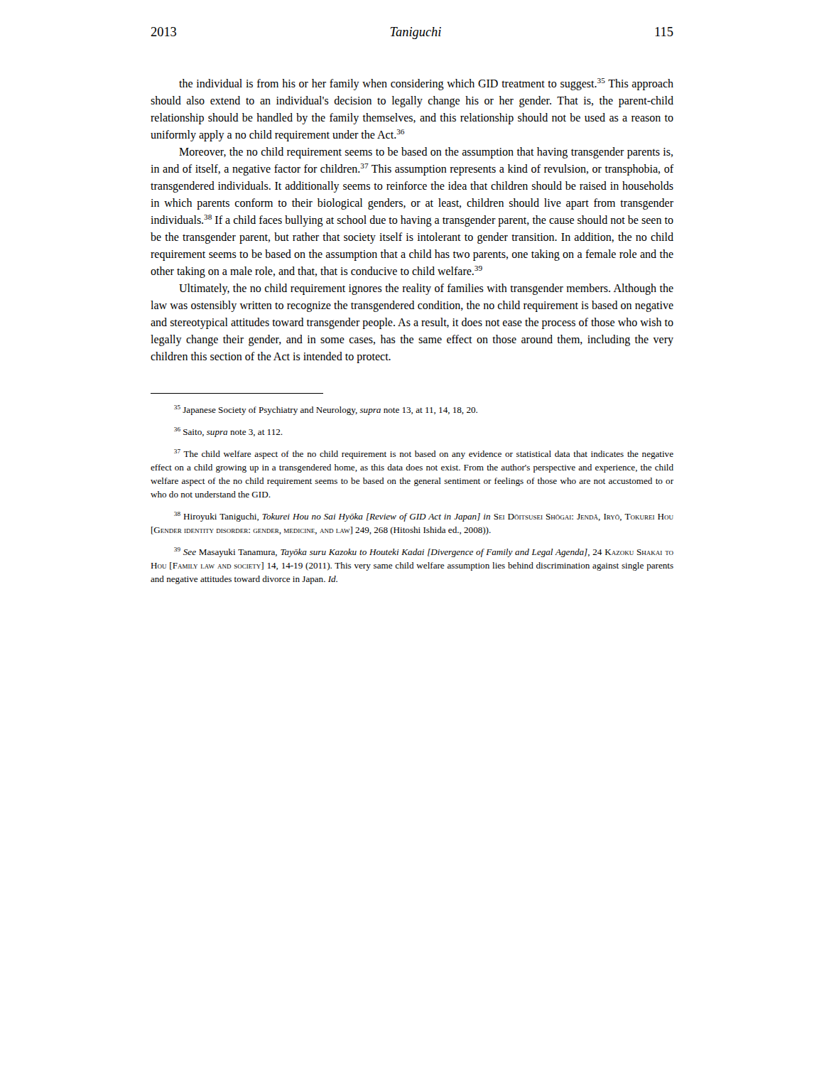2013 Taniguchi 115
the individual is from his or her family when considering which GID treatment to suggest.35 This approach should also extend to an individual's decision to legally change his or her gender. That is, the parent-child relationship should be handled by the family themselves, and this relationship should not be used as a reason to uniformly apply a no child requirement under the Act.36
Moreover, the no child requirement seems to be based on the assumption that having transgender parents is, in and of itself, a negative factor for children.37 This assumption represents a kind of revulsion, or transphobia, of transgendered individuals. It additionally seems to reinforce the idea that children should be raised in households in which parents conform to their biological genders, or at least, children should live apart from transgender individuals.38 If a child faces bullying at school due to having a transgender parent, the cause should not be seen to be the transgender parent, but rather that society itself is intolerant to gender transition. In addition, the no child requirement seems to be based on the assumption that a child has two parents, one taking on a female role and the other taking on a male role, and that, that is conducive to child welfare.39
Ultimately, the no child requirement ignores the reality of families with transgender members. Although the law was ostensibly written to recognize the transgendered condition, the no child requirement is based on negative and stereotypical attitudes toward transgender people. As a result, it does not ease the process of those who wish to legally change their gender, and in some cases, has the same effect on those around them, including the very children this section of the Act is intended to protect.
35 Japanese Society of Psychiatry and Neurology, supra note 13, at 11, 14, 18, 20.
36 Saito, supra note 3, at 112.
37 The child welfare aspect of the no child requirement is not based on any evidence or statistical data that indicates the negative effect on a child growing up in a transgendered home, as this data does not exist. From the author's perspective and experience, the child welfare aspect of the no child requirement seems to be based on the general sentiment or feelings of those who are not accustomed to or who do not understand the GID.
38 Hiroyuki Taniguchi, Tokurei Hou no Sai Hyōka [Review of GID Act in Japan] in Sei Dōitsusei Shōgai: Jendā, Iryō, Tokurei Hou [Gender identity disorder: gender, medicine, and law] 249, 268 (Hitoshi Ishida ed., 2008)).
39 See Masayuki Tanamura, Tayōka suru Kazoku to Houteki Kadai [Divergence of Family and Legal Agenda], 24 Kazoku Shakai to Hou [Family law and society] 14, 14-19 (2011). This very same child welfare assumption lies behind discrimination against single parents and negative attitudes toward divorce in Japan. Id.